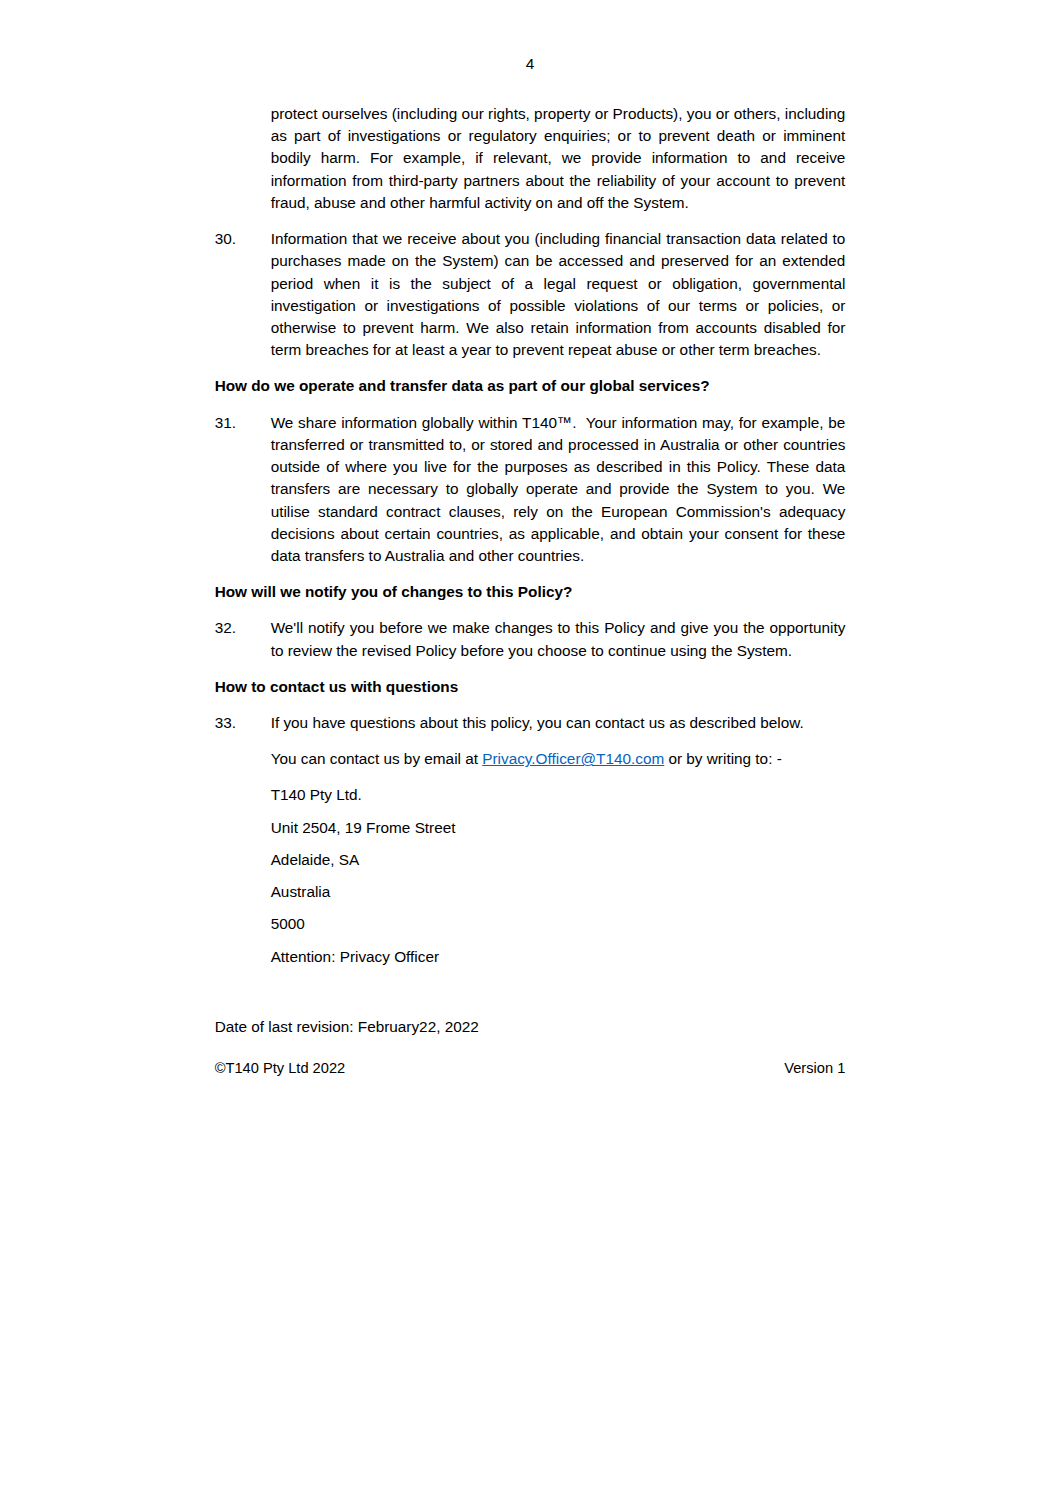4
protect ourselves (including our rights, property or Products), you or others, including as part of investigations or regulatory enquiries; or to prevent death or imminent bodily harm. For example, if relevant, we provide information to and receive information from third-party partners about the reliability of your account to prevent fraud, abuse and other harmful activity on and off the System.
30.
Information that we receive about you (including financial transaction data related to purchases made on the System) can be accessed and preserved for an extended period when it is the subject of a legal request or obligation, governmental investigation or investigations of possible violations of our terms or policies, or otherwise to prevent harm. We also retain information from accounts disabled for term breaches for at least a year to prevent repeat abuse or other term breaches.
How do we operate and transfer data as part of our global services?
31.
We share information globally within T140™. Your information may, for example, be transferred or transmitted to, or stored and processed in Australia or other countries outside of where you live for the purposes as described in this Policy. These data transfers are necessary to globally operate and provide the System to you. We utilise standard contract clauses, rely on the European Commission's adequacy decisions about certain countries, as applicable, and obtain your consent for these data transfers to Australia and other countries.
How will we notify you of changes to this Policy?
32.
We'll notify you before we make changes to this Policy and give you the opportunity to review the revised Policy before you choose to continue using the System.
How to contact us with questions
33.
If you have questions about this policy, you can contact us as described below.
You can contact us by email at Privacy.Officer@T140.com or by writing to: -
T140 Pty Ltd.
Unit 2504, 19 Frome Street
Adelaide, SA
Australia
5000
Attention: Privacy Officer
Date of last revision: February22, 2022
©T140 Pty Ltd 2022 Version 1